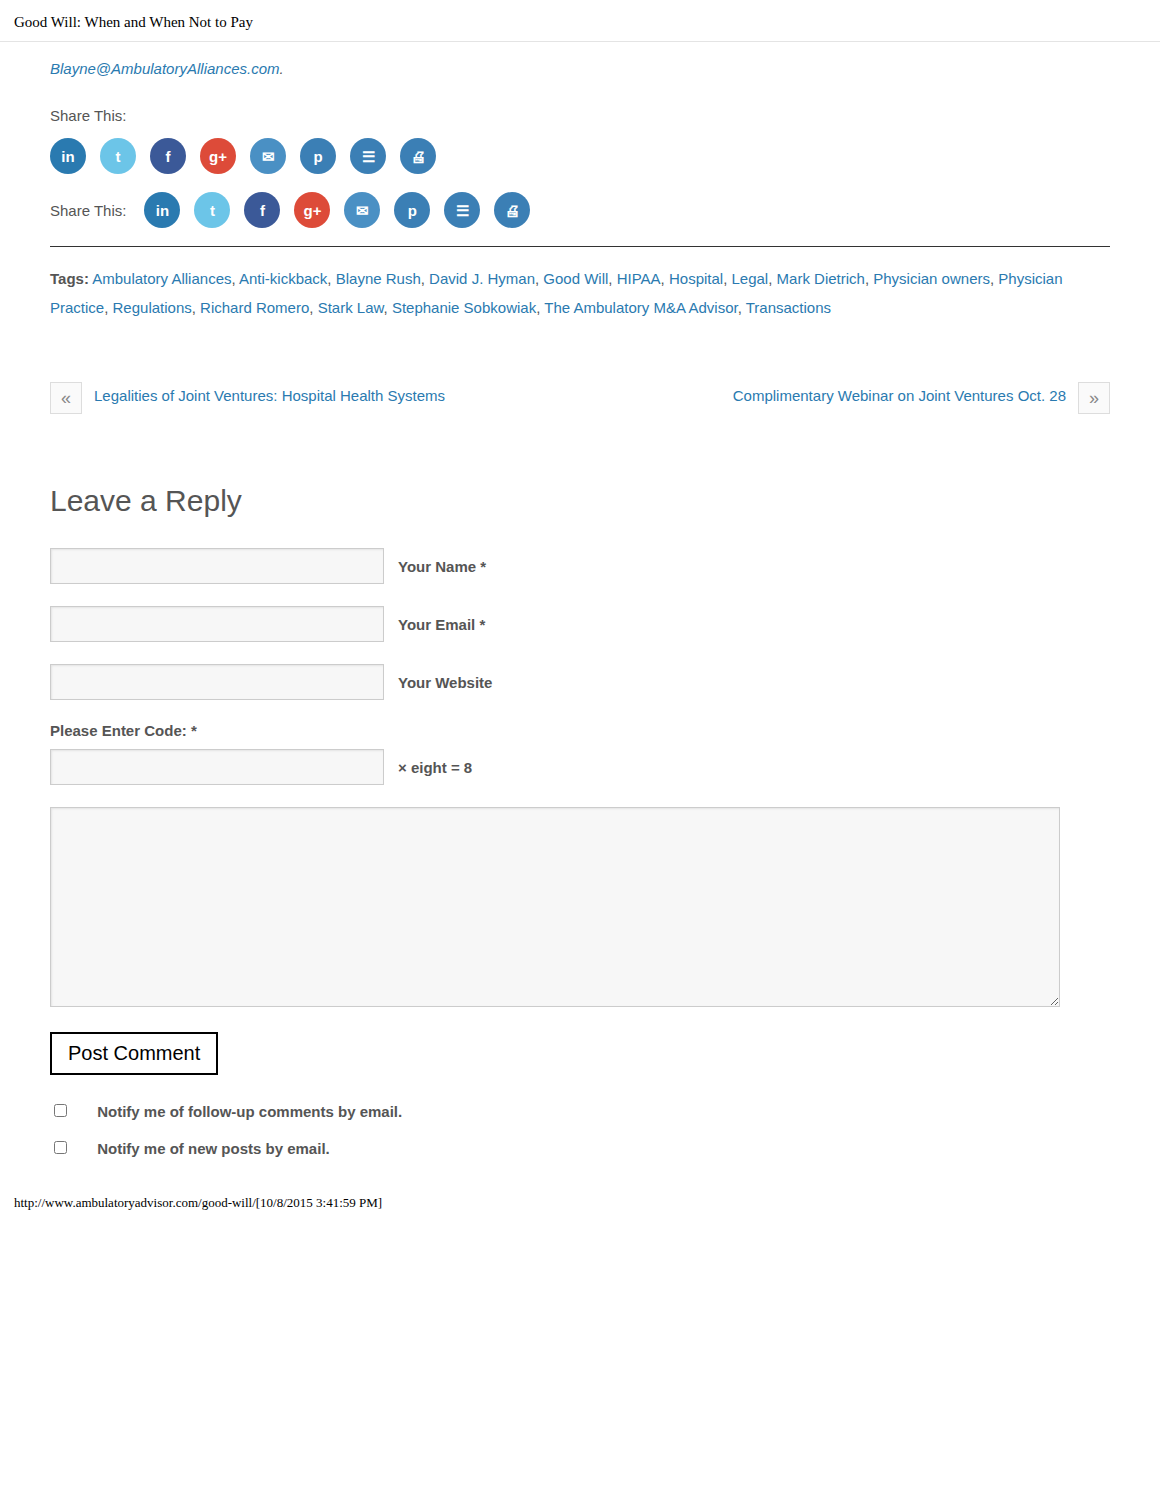Good Will: When and When Not to Pay
Blayne@AmbulatoryAlliances.com.
Share This:
in t f g+ ✉ p ☰ 🖨
Share This: in t f g+ ✉ p ☰ 🖨
Tags: Ambulatory Alliances, Anti-kickback, Blayne Rush, David J. Hyman, Good Will, HIPAA, Hospital, Legal, Mark Dietrich, Physician owners, Physician Practice, Regulations, Richard Romero, Stark Law, Stephanie Sobkowiak, The Ambulatory M&A Advisor, Transactions
« Legalities of Joint Ventures: Hospital Health Systems
Complimentary Webinar on Joint Ventures Oct. 28 »
Leave a Reply
Your Name *
Your Email *
Your Website
Please Enter Code: *
× eight = 8
Notify me of follow-up comments by email.
Notify me of new posts by email.
http://www.ambulatoryadvisor.com/good-will/[10/8/2015 3:41:59 PM]